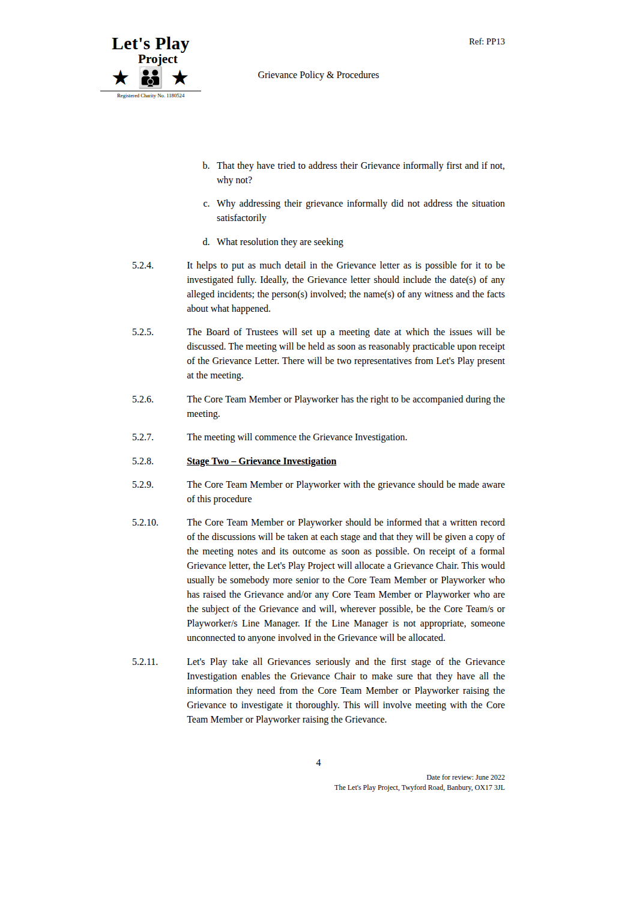Let's Play
Project
★ 👪 ★
Registered Charity No. 1180524
Ref: PP13
Grievance Policy & Procedures
b.
That they have tried to address their Grievance informally first and if not, why not?
c.
Why addressing their grievance informally did not address the situation satisfactorily
d.
What resolution they are seeking
5.2.4.
It helps to put as much detail in the Grievance letter as is possible for it to be investigated fully. Ideally, the Grievance letter should include the date(s) of any alleged incidents; the person(s) involved; the name(s) of any witness and the facts about what happened.
5.2.5.
The Board of Trustees will set up a meeting date at which the issues will be discussed. The meeting will be held as soon as reasonably practicable upon receipt of the Grievance Letter. There will be two representatives from Let's Play present at the meeting.
5.2.6.
The Core Team Member or Playworker has the right to be accompanied during the meeting.
5.2.7.
The meeting will commence the Grievance Investigation.
5.2.8.
Stage Two – Grievance Investigation
5.2.9.
The Core Team Member or Playworker with the grievance should be made aware of this procedure
5.2.10.
The Core Team Member or Playworker should be informed that a written record of the discussions will be taken at each stage and that they will be given a copy of the meeting notes and its outcome as soon as possible. On receipt of a formal Grievance letter, the Let's Play Project will allocate a Grievance Chair. This would usually be somebody more senior to the Core Team Member or Playworker who has raised the Grievance and/or any Core Team Member or Playworker who are the subject of the Grievance and will, wherever possible, be the Core Team/s or Playworker/s Line Manager. If the Line Manager is not appropriate, someone unconnected to anyone involved in the Grievance will be allocated.
5.2.11.
Let's Play take all Grievances seriously and the first stage of the Grievance Investigation enables the Grievance Chair to make sure that they have all the information they need from the Core Team Member or Playworker raising the Grievance to investigate it thoroughly. This will involve meeting with the Core Team Member or Playworker raising the Grievance.
4
Date for review: June 2022
The Let's Play Project, Twyford Road, Banbury, OX17 3JL